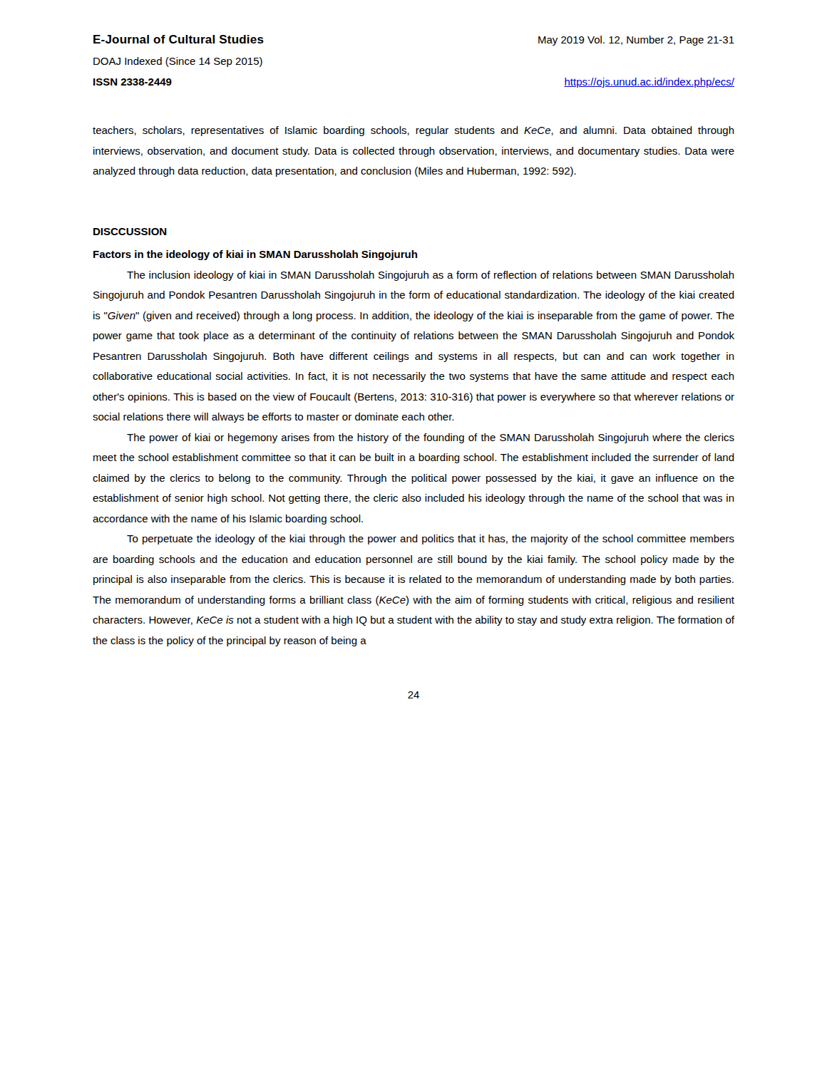E-Journal of Cultural Studies May 2019 Vol. 12, Number 2, Page 21-31
DOAJ Indexed (Since 14 Sep 2015)
ISSN 2338-2449 https://ojs.unud.ac.id/index.php/ecs/
teachers, scholars, representatives of Islamic boarding schools, regular students and KeCe, and alumni. Data obtained through interviews, observation, and document study. Data is collected through observation, interviews, and documentary studies. Data were analyzed through data reduction, data presentation, and conclusion (Miles and Huberman, 1992: 592).
Disccussion
Factors in the ideology of kiai in SMAN Darussholah Singojuruh
The inclusion ideology of kiai in SMAN Darussholah Singojuruh as a form of reflection of relations between SMAN Darussholah Singojuruh and Pondok Pesantren Darussholah Singojuruh in the form of educational standardization. The ideology of the kiai created is "Given" (given and received) through a long process. In addition, the ideology of the kiai is inseparable from the game of power. The power game that took place as a determinant of the continuity of relations between the SMAN Darussholah Singojuruh and Pondok Pesantren Darussholah Singojuruh. Both have different ceilings and systems in all respects, but can and can work together in collaborative educational social activities. In fact, it is not necessarily the two systems that have the same attitude and respect each other's opinions. This is based on the view of Foucault (Bertens, 2013: 310-316) that power is everywhere so that wherever relations or social relations there will always be efforts to master or dominate each other.
The power of kiai or hegemony arises from the history of the founding of the SMAN Darussholah Singojuruh where the clerics meet the school establishment committee so that it can be built in a boarding school. The establishment included the surrender of land claimed by the clerics to belong to the community. Through the political power possessed by the kiai, it gave an influence on the establishment of senior high school. Not getting there, the cleric also included his ideology through the name of the school that was in accordance with the name of his Islamic boarding school.
To perpetuate the ideology of the kiai through the power and politics that it has, the majority of the school committee members are boarding schools and the education and education personnel are still bound by the kiai family. The school policy made by the principal is also inseparable from the clerics. This is because it is related to the memorandum of understanding made by both parties. The memorandum of understanding forms a brilliant class (KeCe) with the aim of forming students with critical, religious and resilient characters. However, KeCe is not a student with a high IQ but a student with the ability to stay and study extra religion. The formation of the class is the policy of the principal by reason of being a
24